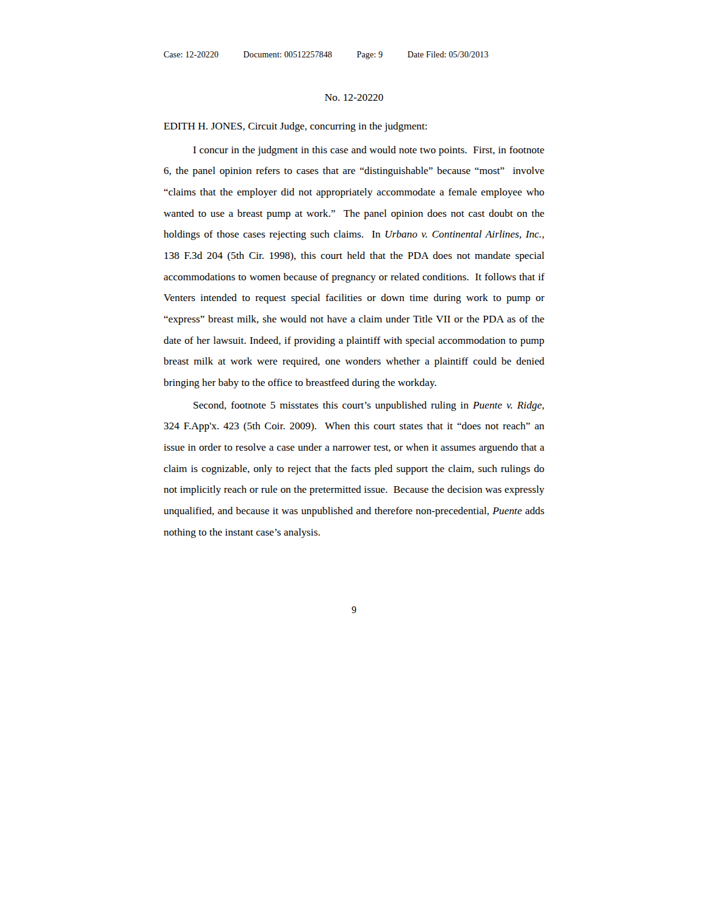Case: 12-20220 Document: 00512257848 Page: 9 Date Filed: 05/30/2013
No. 12-20220
EDITH H. JONES, Circuit Judge, concurring in the judgment:
I concur in the judgment in this case and would note two points. First, in footnote 6, the panel opinion refers to cases that are “distinguishable” because “most” involve “claims that the employer did not appropriately accommodate a female employee who wanted to use a breast pump at work.” The panel opinion does not cast doubt on the holdings of those cases rejecting such claims. In Urbano v. Continental Airlines, Inc., 138 F.3d 204 (5th Cir. 1998), this court held that the PDA does not mandate special accommodations to women because of pregnancy or related conditions. It follows that if Venters intended to request special facilities or down time during work to pump or “express” breast milk, she would not have a claim under Title VII or the PDA as of the date of her lawsuit. Indeed, if providing a plaintiff with special accommodation to pump breast milk at work were required, one wonders whether a plaintiff could be denied bringing her baby to the office to breastfeed during the workday.
Second, footnote 5 misstates this court’s unpublished ruling in Puente v. Ridge, 324 F.App'x. 423 (5th Coir. 2009). When this court states that it “does not reach” an issue in order to resolve a case under a narrower test, or when it assumes arguendo that a claim is cognizable, only to reject that the facts pled support the claim, such rulings do not implicitly reach or rule on the pretermitted issue. Because the decision was expressly unqualified, and because it was unpublished and therefore non-precedential, Puente adds nothing to the instant case’s analysis.
9